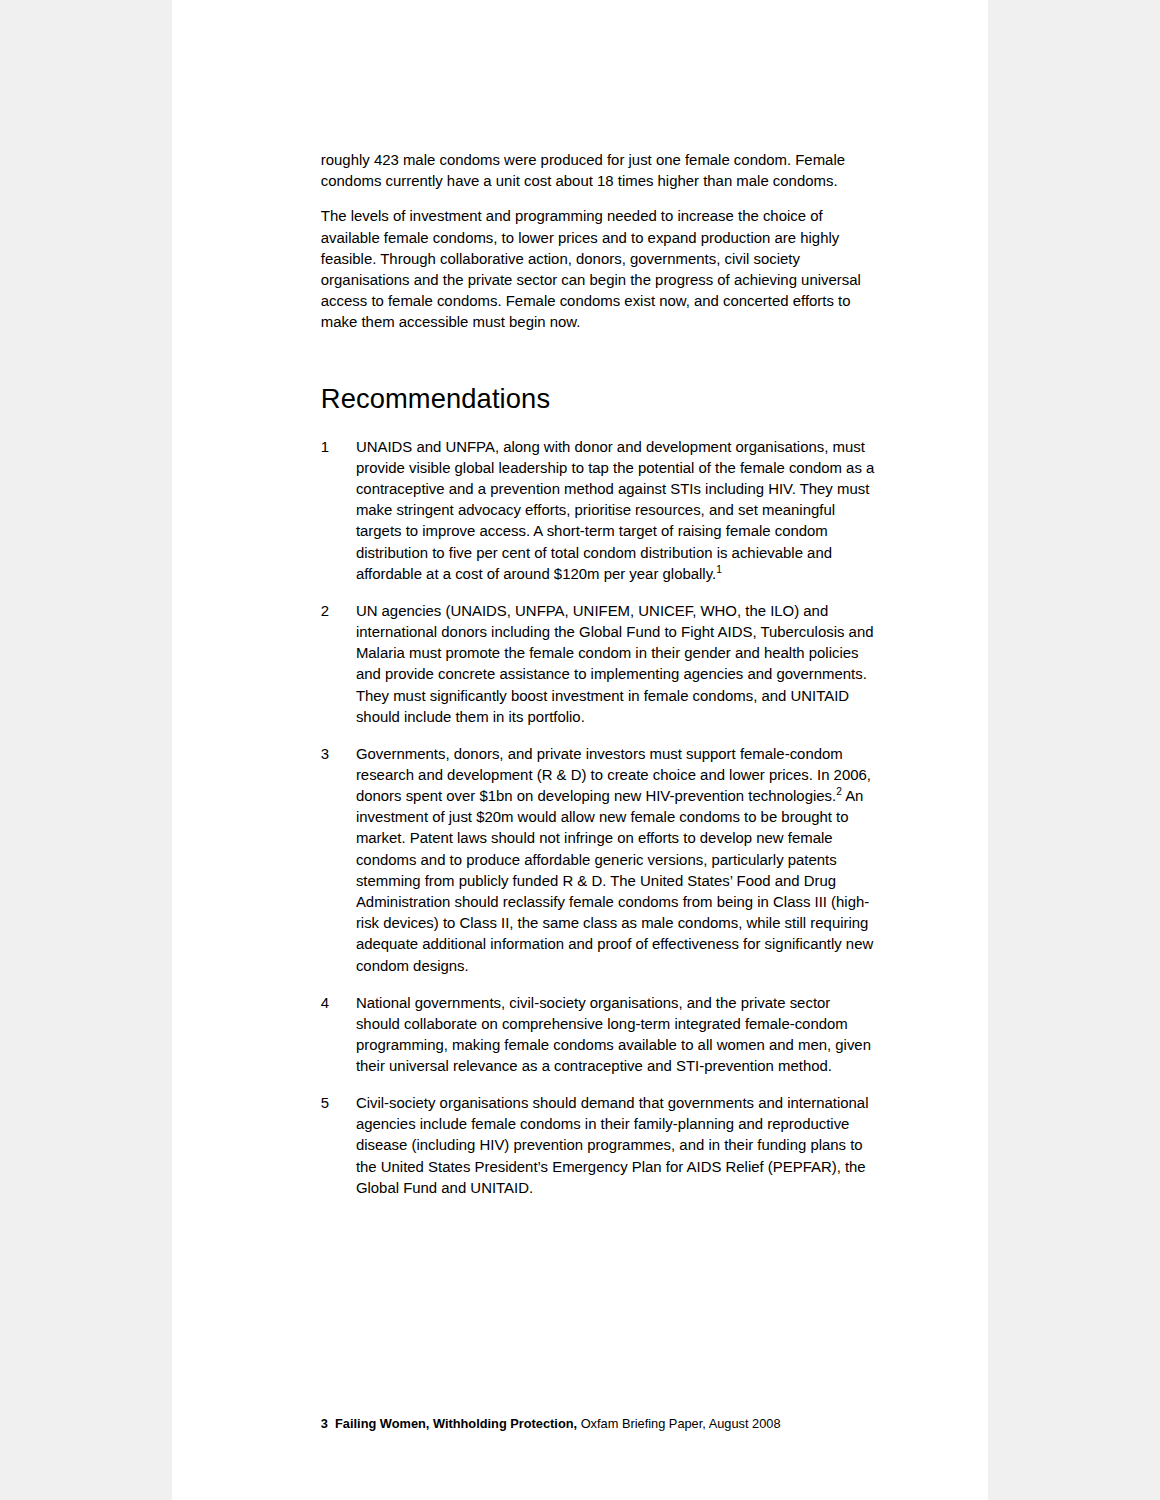roughly 423 male condoms were produced for just one female condom. Female condoms currently have a unit cost about 18 times higher than male condoms.
The levels of investment and programming needed to increase the choice of available female condoms, to lower prices and to expand production are highly feasible. Through collaborative action, donors, governments, civil society organisations and the private sector can begin the progress of achieving universal access to female condoms. Female condoms exist now, and concerted efforts to make them accessible must begin now.
Recommendations
UNAIDS and UNFPA, along with donor and development organisations, must provide visible global leadership to tap the potential of the female condom as a contraceptive and a prevention method against STIs including HIV. They must make stringent advocacy efforts, prioritise resources, and set meaningful targets to improve access. A short-term target of raising female condom distribution to five per cent of total condom distribution is achievable and affordable at a cost of around $120m per year globally.1
UN agencies (UNAIDS, UNFPA, UNIFEM, UNICEF, WHO, the ILO) and international donors including the Global Fund to Fight AIDS, Tuberculosis and Malaria must promote the female condom in their gender and health policies and provide concrete assistance to implementing agencies and governments. They must significantly boost investment in female condoms, and UNITAID should include them in its portfolio.
Governments, donors, and private investors must support female-condom research and development (R & D) to create choice and lower prices. In 2006, donors spent over $1bn on developing new HIV-prevention technologies.2 An investment of just $20m would allow new female condoms to be brought to market. Patent laws should not infringe on efforts to develop new female condoms and to produce affordable generic versions, particularly patents stemming from publicly funded R & D. The United States’ Food and Drug Administration should reclassify female condoms from being in Class III (high-risk devices) to Class II, the same class as male condoms, while still requiring adequate additional information and proof of effectiveness for significantly new condom designs.
National governments, civil-society organisations, and the private sector should collaborate on comprehensive long-term integrated female-condom programming, making female condoms available to all women and men, given their universal relevance as a contraceptive and STI-prevention method.
Civil-society organisations should demand that governments and international agencies include female condoms in their family-planning and reproductive disease (including HIV) prevention programmes, and in their funding plans to the United States President’s Emergency Plan for AIDS Relief (PEPFAR), the Global Fund and UNITAID.
3 Failing Women, Withholding Protection, Oxfam Briefing Paper, August 2008